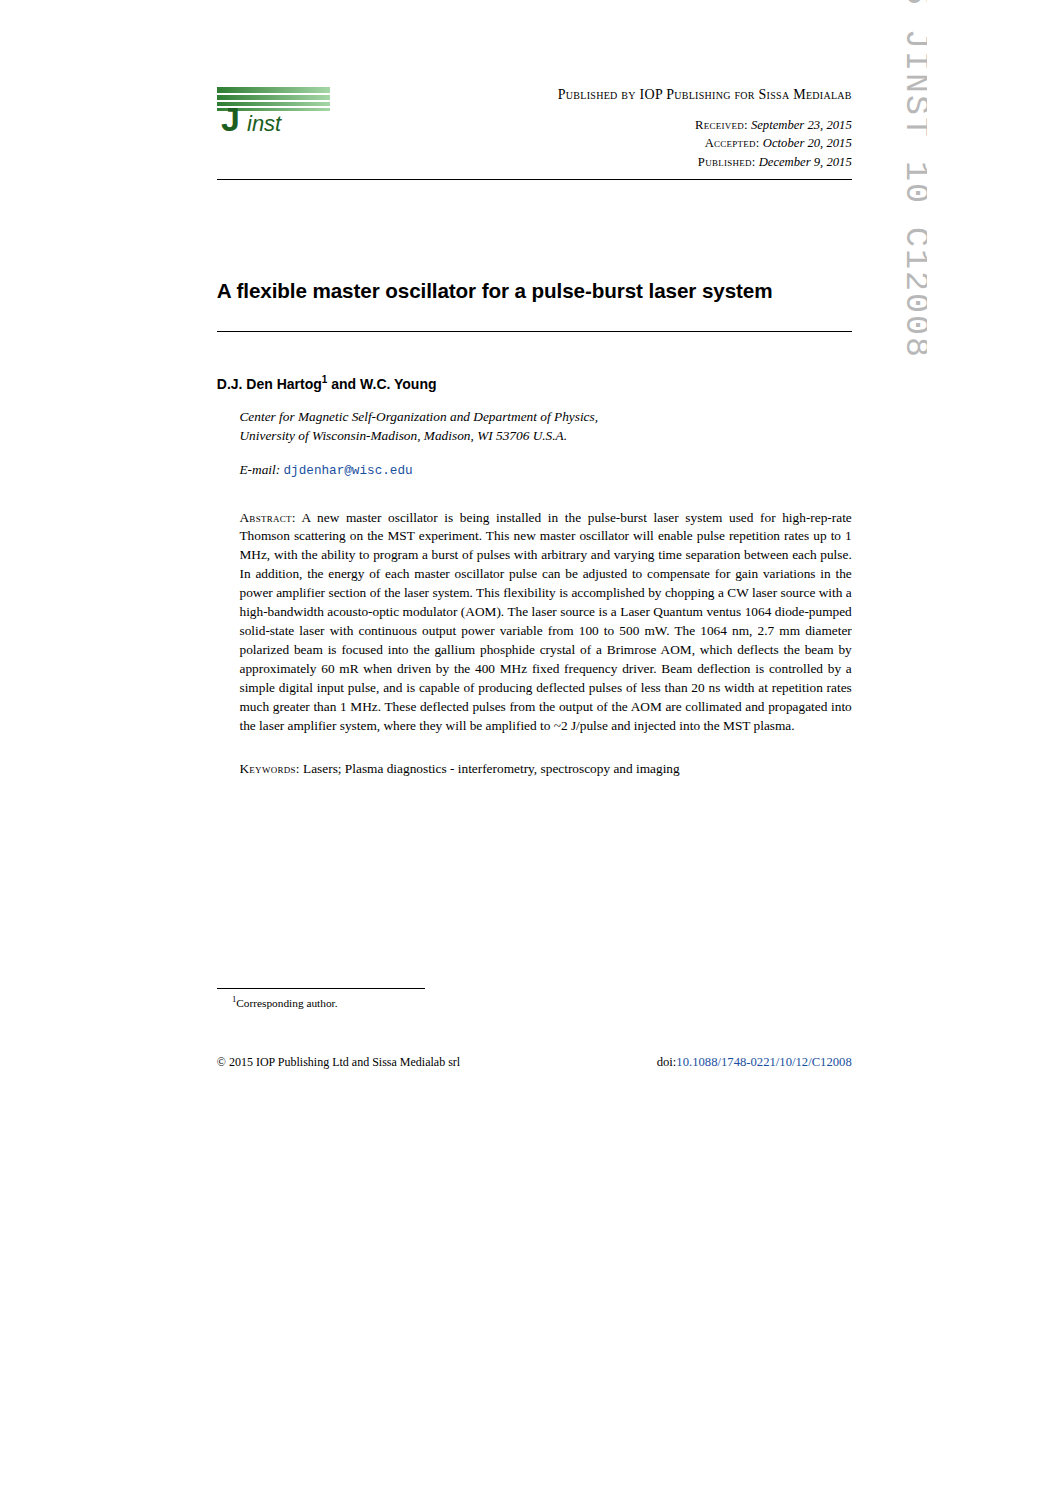2015 JINST 10 C12008
J inst
Published by IOP Publishing for Sissa Medialab
Received: September 23, 2015
Accepted: October 20, 2015
Published: December 9, 2015
A flexible master oscillator for a pulse-burst laser system
D.J. Den Hartog1 and W.C. Young
Center for Magnetic Self-Organization and Department of Physics,
University of Wisconsin-Madison, Madison, WI 53706 U.S.A.
E-mail: djdenhar@wisc.edu
Abstract: A new master oscillator is being installed in the pulse-burst laser system used for high-rep-rate Thomson scattering on the MST experiment. This new master oscillator will enable pulse repetition rates up to 1 MHz, with the ability to program a burst of pulses with arbitrary and varying time separation between each pulse. In addition, the energy of each master oscillator pulse can be adjusted to compensate for gain variations in the power amplifier section of the laser system. This flexibility is accomplished by chopping a CW laser source with a high-bandwidth acousto-optic modulator (AOM). The laser source is a Laser Quantum ventus 1064 diode-pumped solid-state laser with continuous output power variable from 100 to 500 mW. The 1064 nm, 2.7 mm diameter polarized beam is focused into the gallium phosphide crystal of a Brimrose AOM, which deflects the beam by approximately 60 mR when driven by the 400 MHz fixed frequency driver. Beam deflection is controlled by a simple digital input pulse, and is capable of producing deflected pulses of less than 20 ns width at repetition rates much greater than 1 MHz. These deflected pulses from the output of the AOM are collimated and propagated into the laser amplifier system, where they will be amplified to ~2 J/pulse and injected into the MST plasma.
Keywords: Lasers; Plasma diagnostics - interferometry, spectroscopy and imaging
1Corresponding author.
© 2015 IOP Publishing Ltd and Sissa Medialab srl
doi:10.1088/1748-0221/10/12/C12008